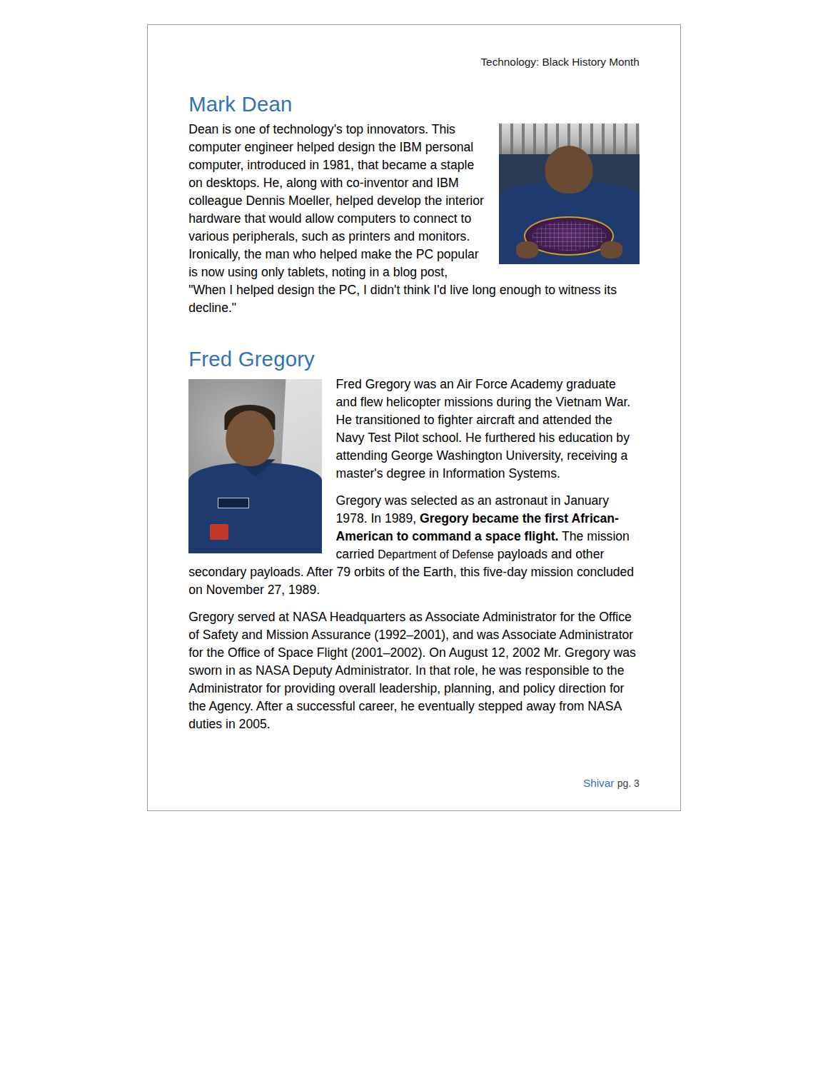Technology: Black History Month
Mark Dean
Dean is one of technology's top innovators. This computer engineer helped design the IBM personal computer, introduced in 1981, that became a staple on desktops. He, along with co-inventor and IBM colleague Dennis Moeller, helped develop the interior hardware that would allow computers to connect to various peripherals, such as printers and monitors. Ironically, the man who helped make the PC popular is now using only tablets, noting in a blog post, "When I helped design the PC, I didn't think I'd live long enough to witness its decline."
Fred Gregory
Fred Gregory was an Air Force Academy graduate and flew helicopter missions during the Vietnam War. He transitioned to fighter aircraft and attended the Navy Test Pilot school. He furthered his education by attending George Washington University, receiving a master's degree in Information Systems.
Gregory was selected as an astronaut in January 1978. In 1989, Gregory became the first African-American to command a space flight. The mission carried Department of Defense payloads and other secondary payloads. After 79 orbits of the Earth, this five-day mission concluded on November 27, 1989.
Gregory served at NASA Headquarters as Associate Administrator for the Office of Safety and Mission Assurance (1992–2001), and was Associate Administrator for the Office of Space Flight (2001–2002). On August 12, 2002 Mr. Gregory was sworn in as NASA Deputy Administrator. In that role, he was responsible to the Administrator for providing overall leadership, planning, and policy direction for the Agency. After a successful career, he eventually stepped away from NASA duties in 2005.
Shivar pg. 3